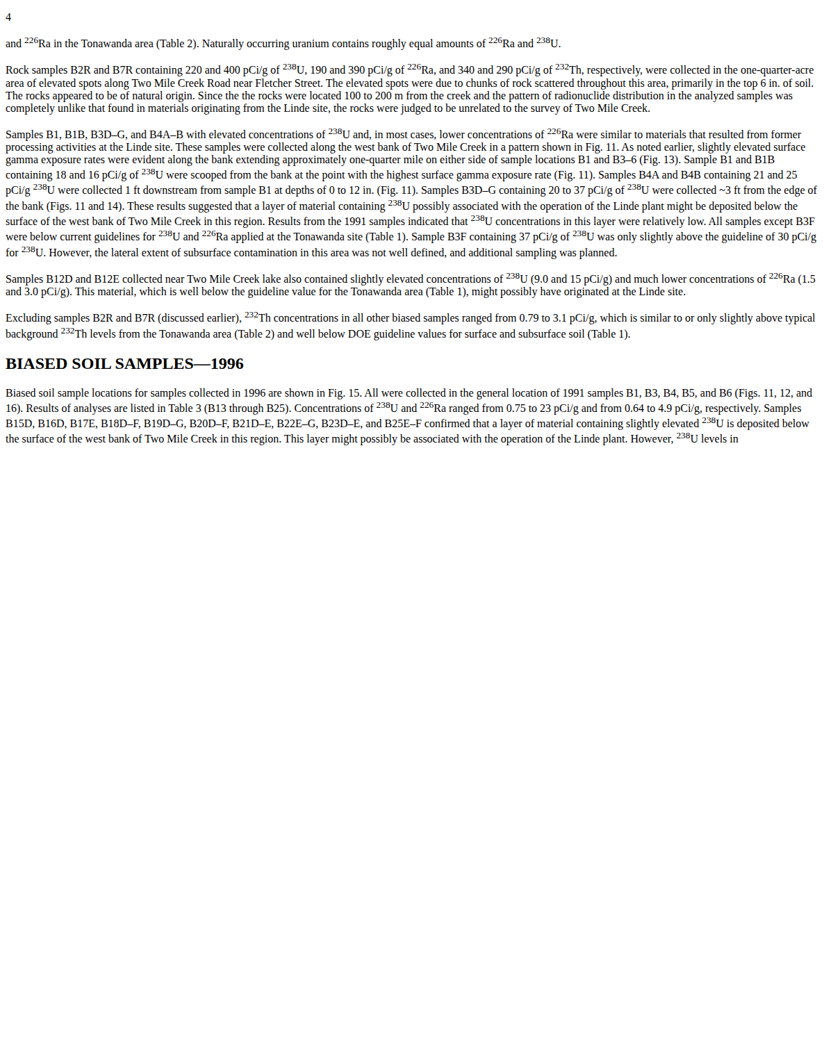4
and 226Ra in the Tonawanda area (Table 2). Naturally occurring uranium contains roughly equal amounts of 226Ra and 238U.
Rock samples B2R and B7R containing 220 and 400 pCi/g of 238U, 190 and 390 pCi/g of 226Ra, and 340 and 290 pCi/g of 232Th, respectively, were collected in the one-quarter-acre area of elevated spots along Two Mile Creek Road near Fletcher Street. The elevated spots were due to chunks of rock scattered throughout this area, primarily in the top 6 in. of soil. The rocks appeared to be of natural origin. Since the the rocks were located 100 to 200 m from the creek and the pattern of radionuclide distribution in the analyzed samples was completely unlike that found in materials originating from the Linde site, the rocks were judged to be unrelated to the survey of Two Mile Creek.
Samples B1, B1B, B3D–G, and B4A–B with elevated concentrations of 238U and, in most cases, lower concentrations of 226Ra were similar to materials that resulted from former processing activities at the Linde site. These samples were collected along the west bank of Two Mile Creek in a pattern shown in Fig. 11. As noted earlier, slightly elevated surface gamma exposure rates were evident along the bank extending approximately one-quarter mile on either side of sample locations B1 and B3–6 (Fig. 13). Sample B1 and B1B containing 18 and 16 pCi/g of 238U were scooped from the bank at the point with the highest surface gamma exposure rate (Fig. 11). Samples B4A and B4B containing 21 and 25 pCi/g 238U were collected 1 ft downstream from sample B1 at depths of 0 to 12 in. (Fig. 11). Samples B3D–G containing 20 to 37 pCi/g of 238U were collected ~3 ft from the edge of the bank (Figs. 11 and 14). These results suggested that a layer of material containing 238U possibly associated with the operation of the Linde plant might be deposited below the surface of the west bank of Two Mile Creek in this region. Results from the 1991 samples indicated that 238U concentrations in this layer were relatively low. All samples except B3F were below current guidelines for 238U and 226Ra applied at the Tonawanda site (Table 1). Sample B3F containing 37 pCi/g of 238U was only slightly above the guideline of 30 pCi/g for 238U. However, the lateral extent of subsurface contamination in this area was not well defined, and additional sampling was planned.
Samples B12D and B12E collected near Two Mile Creek lake also contained slightly elevated concentrations of 238U (9.0 and 15 pCi/g) and much lower concentrations of 226Ra (1.5 and 3.0 pCi/g). This material, which is well below the guideline value for the Tonawanda area (Table 1), might possibly have originated at the Linde site.
Excluding samples B2R and B7R (discussed earlier), 232Th concentrations in all other biased samples ranged from 0.79 to 3.1 pCi/g, which is similar to or only slightly above typical background 232Th levels from the Tonawanda area (Table 2) and well below DOE guideline values for surface and subsurface soil (Table 1).
BIASED SOIL SAMPLES—1996
Biased soil sample locations for samples collected in 1996 are shown in Fig. 15. All were collected in the general location of 1991 samples B1, B3, B4, B5, and B6 (Figs. 11, 12, and 16). Results of analyses are listed in Table 3 (B13 through B25). Concentrations of 238U and 226Ra ranged from 0.75 to 23 pCi/g and from 0.64 to 4.9 pCi/g, respectively. Samples B15D, B16D, B17E, B18D–F, B19D–G, B20D–F, B21D–E, B22E–G, B23D–E, and B25E–F confirmed that a layer of material containing slightly elevated 238U is deposited below the surface of the west bank of Two Mile Creek in this region. This layer might possibly be associated with the operation of the Linde plant. However, 238U levels in